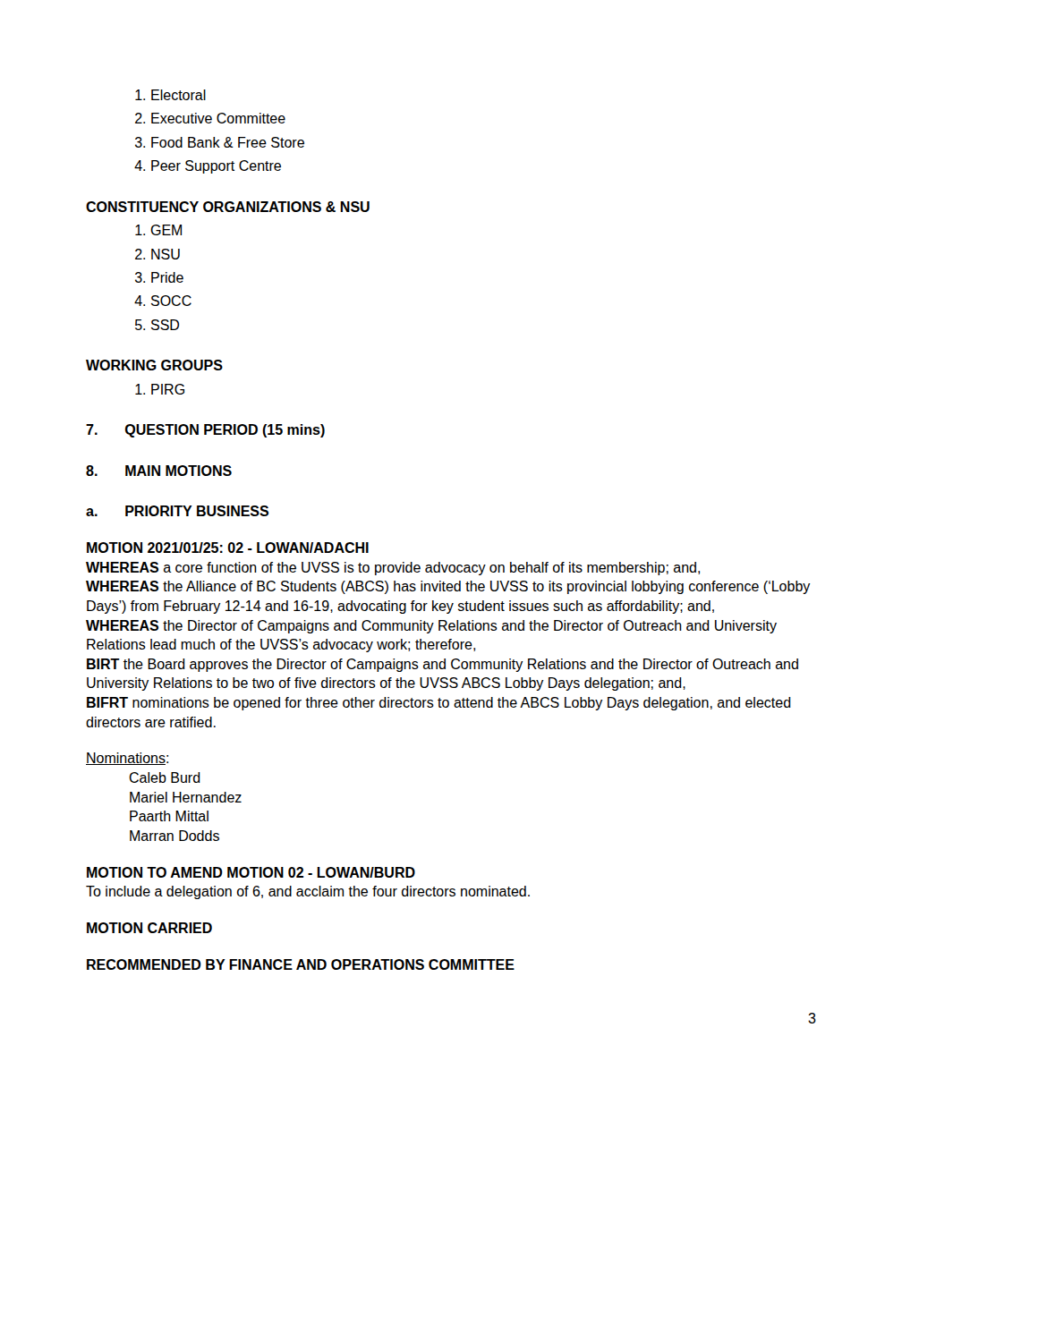Electoral
Executive Committee
Food Bank & Free Store
Peer Support Centre
Constituency Organizations & NSU
GEM
NSU
Pride
SOCC
SSD
Working Groups
PIRG
7. QUESTION PERIOD (15 mins)
8. MAIN MOTIONS
a. PRIORITY BUSINESS
MOTION 2021/01/25: 02 - LOWAN/ADACHI
WHEREAS a core function of the UVSS is to provide advocacy on behalf of its membership; and,
WHEREAS the Alliance of BC Students (ABCS) has invited the UVSS to its provincial lobbying conference (‘Lobby Days’) from February 12-14 and 16-19, advocating for key student issues such as affordability; and,
WHEREAS the Director of Campaigns and Community Relations and the Director of Outreach and University Relations lead much of the UVSS’s advocacy work; therefore,
BIRT the Board approves the Director of Campaigns and Community Relations and the Director of Outreach and University Relations to be two of five directors of the UVSS ABCS Lobby Days delegation; and,
BIFRT nominations be opened for three other directors to attend the ABCS Lobby Days delegation, and elected directors are ratified.
Nominations:
Caleb Burd
Mariel Hernandez
Paarth Mittal
Marran Dodds
MOTION TO AMEND MOTION 02 - LOWAN/BURD
To include a delegation of 6, and acclaim the four directors nominated.
MOTION CARRIED
RECOMMENDED BY FINANCE AND OPERATIONS COMMITTEE
3